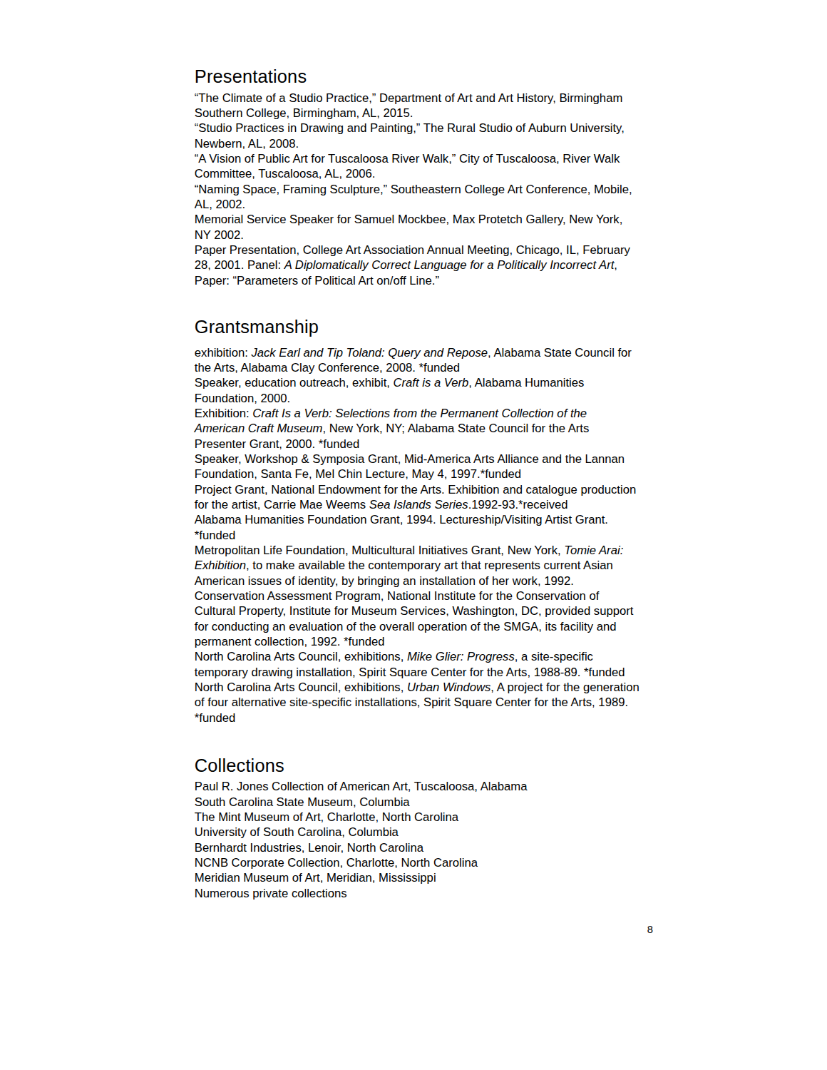Presentations
“The Climate of a Studio Practice,” Department of Art and Art History, Birmingham Southern College, Birmingham, AL, 2015.
“Studio Practices in Drawing and Painting,” The Rural Studio of Auburn University, Newbern, AL, 2008.
“A Vision of Public Art for Tuscaloosa River Walk,” City of Tuscaloosa, River Walk Committee, Tuscaloosa, AL, 2006.
“Naming Space, Framing Sculpture,” Southeastern College Art Conference, Mobile, AL, 2002.
Memorial Service Speaker for Samuel Mockbee, Max Protetch Gallery, New York, NY 2002.
Paper Presentation, College Art Association Annual Meeting, Chicago, IL, February 28, 2001. Panel: A Diplomatically Correct Language for a Politically Incorrect Art, Paper: “Parameters of Political Art on/off Line.”
Grantsmanship
exhibition: Jack Earl and Tip Toland: Query and Repose, Alabama State Council for the Arts, Alabama Clay Conference, 2008. *funded
Speaker, education outreach, exhibit, Craft is a Verb, Alabama Humanities Foundation, 2000.
Exhibition: Craft Is a Verb: Selections from the Permanent Collection of the American Craft Museum, New York, NY; Alabama State Council for the Arts Presenter Grant, 2000. *funded
Speaker, Workshop & Symposia Grant, Mid-America Arts Alliance and the Lannan Foundation, Santa Fe, Mel Chin Lecture, May 4, 1997.*funded
Project Grant, National Endowment for the Arts. Exhibition and catalogue production for the artist, Carrie Mae Weems Sea Islands Series.1992-93.*received
Alabama Humanities Foundation Grant, 1994. Lectureship/Visiting Artist Grant. *funded
Metropolitan Life Foundation, Multicultural Initiatives Grant, New York, Tomie Arai: Exhibition, to make available the contemporary art that represents current Asian American issues of identity, by bringing an installation of her work, 1992.
Conservation Assessment Program, National Institute for the Conservation of Cultural Property, Institute for Museum Services, Washington, DC, provided support for conducting an evaluation of the overall operation of the SMGA, its facility and permanent collection, 1992. *funded
North Carolina Arts Council, exhibitions, Mike Glier: Progress, a site-specific temporary drawing installation, Spirit Square Center for the Arts, 1988-89. *funded
North Carolina Arts Council, exhibitions, Urban Windows, A project for the generation of four alternative site-specific installations, Spirit Square Center for the Arts, 1989. *funded
Collections
Paul R. Jones Collection of American Art, Tuscaloosa, Alabama
South Carolina State Museum, Columbia
The Mint Museum of Art, Charlotte, North Carolina
University of South Carolina, Columbia
Bernhardt Industries, Lenoir, North Carolina
NCNB Corporate Collection, Charlotte, North Carolina
Meridian Museum of Art, Meridian, Mississippi
Numerous private collections
8